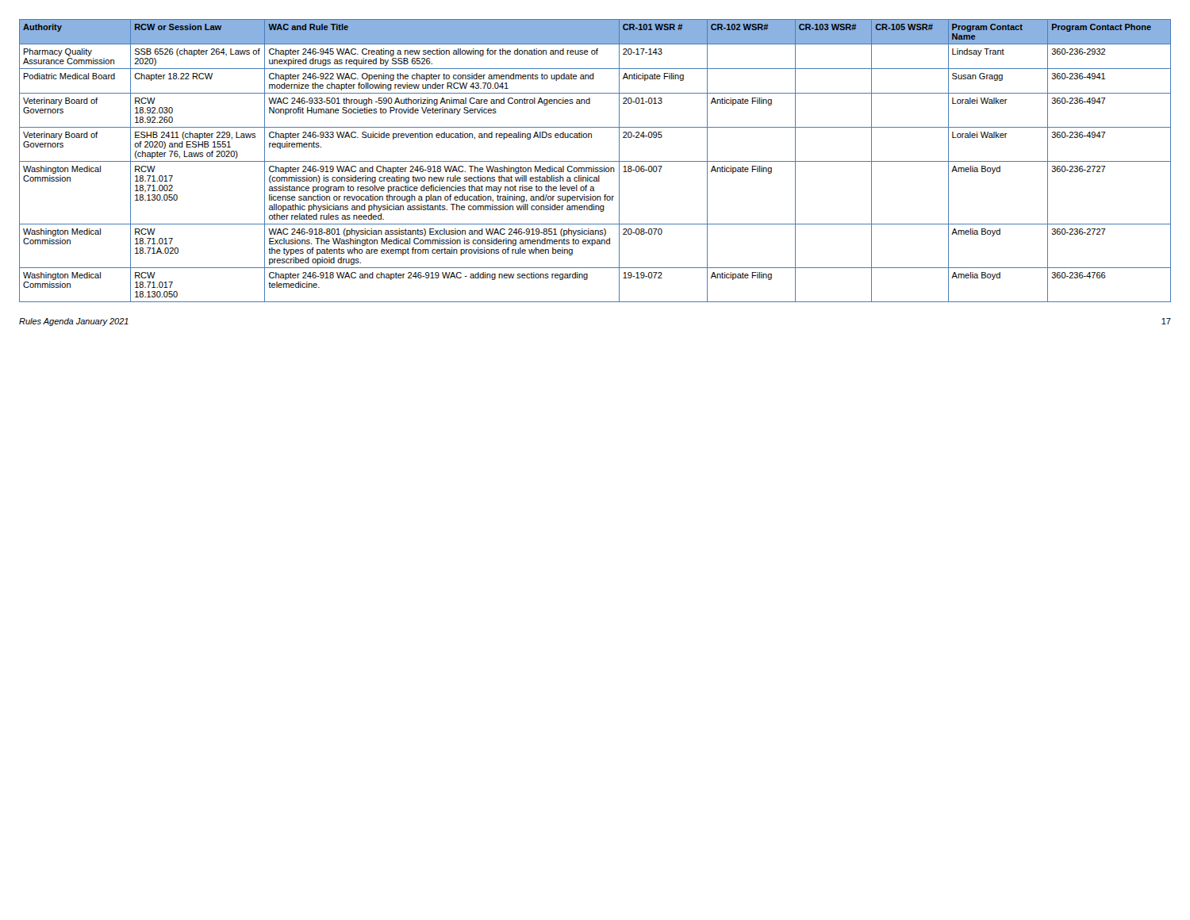| Authority | RCW or Session Law | WAC and Rule Title | CR-101 WSR # | CR-102 WSR# | CR-103 WSR# | CR-105 WSR# | Program Contact Name | Program Contact Phone |
| --- | --- | --- | --- | --- | --- | --- | --- | --- |
| Pharmacy Quality Assurance Commission | SSB 6526 (chapter 264, Laws of 2020) | Chapter 246-945 WAC. Creating a new section allowing for the donation and reuse of unexpired drugs as required by SSB 6526. | 20-17-143 | | | | Lindsay Trant | 360-236-2932 |
| Podiatric Medical Board | Chapter 18.22 RCW | Chapter 246-922 WAC. Opening the chapter to consider amendments to update and modernize the chapter following review under RCW 43.70.041 | Anticipate Filing | | | | Susan Gragg | 360-236-4941 |
| Veterinary Board of Governors | RCW 18.92.030 18.92.260 | WAC 246-933-501 through -590 Authorizing Animal Care and Control Agencies and Nonprofit Humane Societies to Provide Veterinary Services | 20-01-013 | Anticipate Filing | | | Loralei Walker | 360-236-4947 |
| Veterinary Board of Governors | ESHB 2411 (chapter 229, Laws of 2020) and ESHB 1551 (chapter 76, Laws of 2020) | Chapter 246-933 WAC. Suicide prevention education, and repealing AIDs education requirements. | 20-24-095 | | | | Loralei Walker | 360-236-4947 |
| Washington Medical Commission | RCW 18.71.017 18,71.002 18.130.050 | Chapter 246-919 WAC and Chapter 246-918 WAC. The Washington Medical Commission (commission) is considering creating two new rule sections that will establish a clinical assistance program to resolve practice deficiencies that may not rise to the level of a license sanction or revocation through a plan of education, training, and/or supervision for allopathic physicians and physician assistants. The commission will consider amending other related rules as needed. | 18-06-007 | Anticipate Filing | | | Amelia Boyd | 360-236-2727 |
| Washington Medical Commission | RCW 18.71.017 18.71A.020 | WAC 246-918-801 (physician assistants) Exclusion and WAC 246-919-851 (physicians) Exclusions. The Washington Medical Commission is considering amendments to expand the types of patents who are exempt from certain provisions of rule when being prescribed opioid drugs. | 20-08-070 | | | | Amelia Boyd | 360-236-2727 |
| Washington Medical Commission | RCW 18.71.017 18.130.050 | Chapter 246-918 WAC and chapter 246-919 WAC - adding new sections regarding telemedicine. | 19-19-072 | Anticipate Filing | | | Amelia Boyd | 360-236-4766 |
Rules Agenda January 2021 17